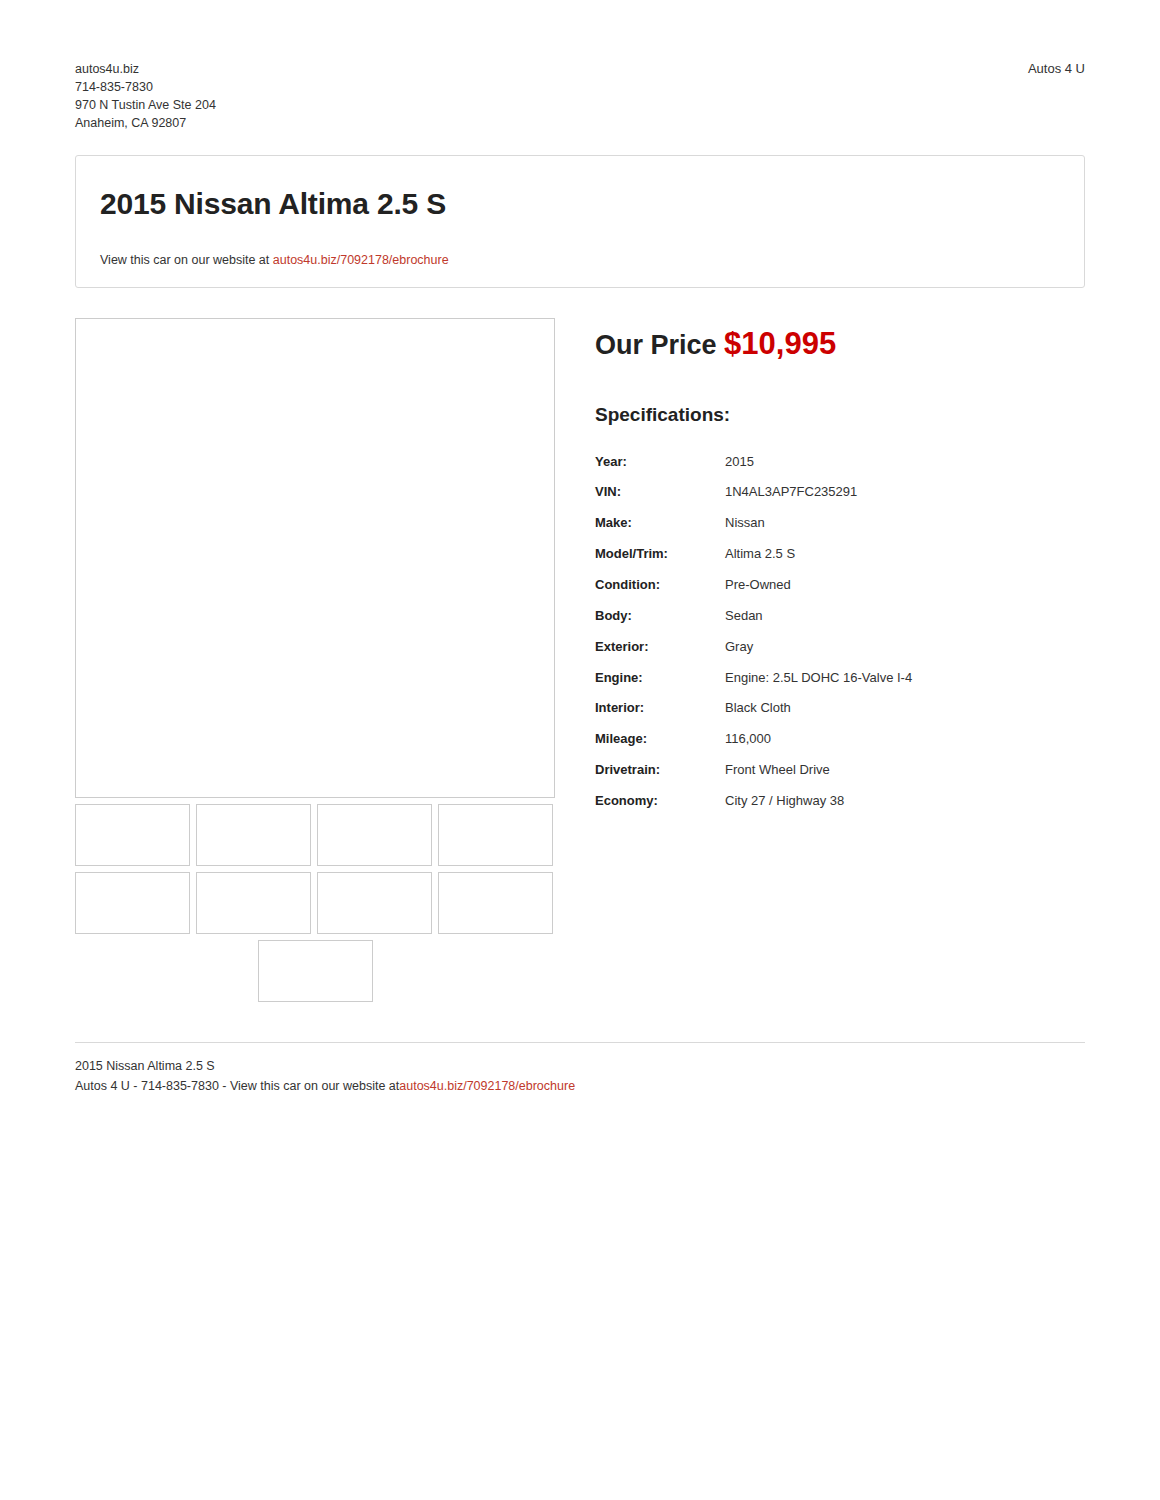autos4u.biz
714-835-7830
970 N Tustin Ave Ste 204
Anaheim, CA 92807
Autos 4 U
2015 Nissan Altima 2.5 S
View this car on our website at autos4u.biz/7092178/ebrochure
Our Price $10,995
Specifications:
| Year: | 2015 |
| VIN: | 1N4AL3AP7FC235291 |
| Make: | Nissan |
| Model/Trim: | Altima 2.5 S |
| Condition: | Pre-Owned |
| Body: | Sedan |
| Exterior: | Gray |
| Engine: | Engine: 2.5L DOHC 16-Valve I-4 |
| Interior: | Black Cloth |
| Mileage: | 116,000 |
| Drivetrain: | Front Wheel Drive |
| Economy: | City 27 / Highway 38 |
2015 Nissan Altima 2.5 S
Autos 4 U - 714-835-7830 - View this car on our website atautos4u.biz/7092178/ebrochure